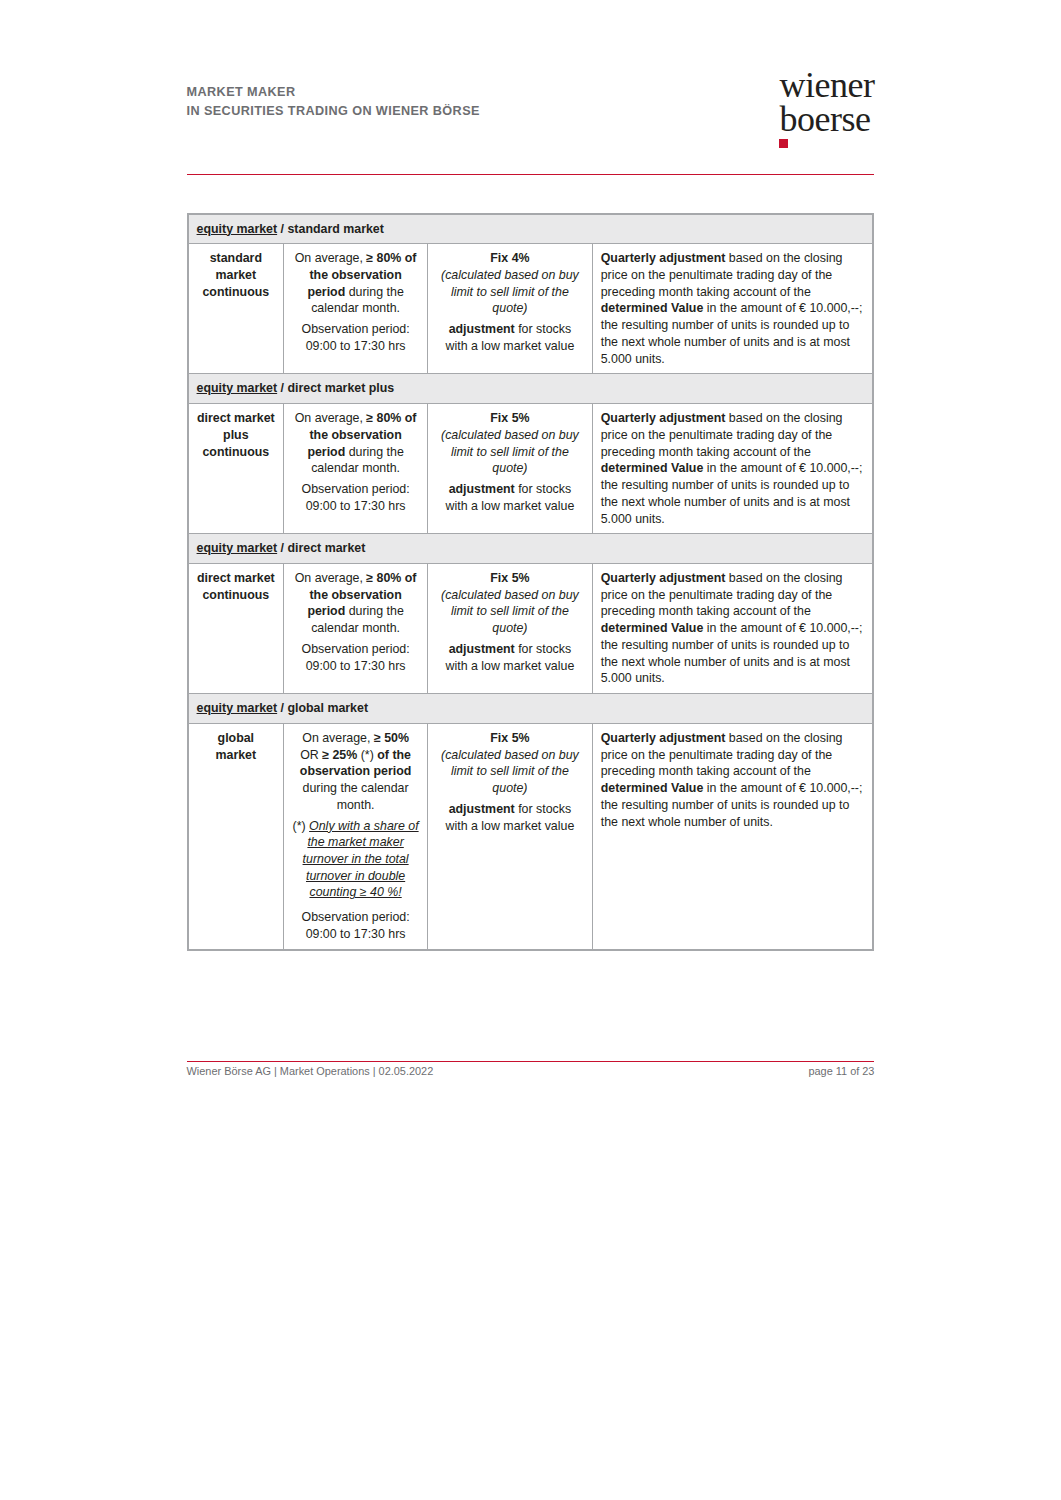MARKET MAKER
IN SECURITIES TRADING ON WIENER BÖRSE
wiener boerse
| equity market / standard market |
| standard market continuous | On average, ≥ 80% of the observation period during the calendar month. Observation period: 09:00 to 17:30 hrs | Fix 4% (calculated based on buy limit to sell limit of the quote) adjustment for stocks with a low market value | Quarterly adjustment based on the closing price on the penultimate trading day of the preceding month taking account of the determined Value in the amount of € 10.000,--; the resulting number of units is rounded up to the next whole number of units and is at most 5.000 units. |
| equity market / direct market plus |
| direct market plus continuous | On average, ≥ 80% of the observation period during the calendar month. Observation period: 09:00 to 17:30 hrs | Fix 5% (calculated based on buy limit to sell limit of the quote) adjustment for stocks with a low market value | Quarterly adjustment based on the closing price on the penultimate trading day of the preceding month taking account of the determined Value in the amount of € 10.000,--; the resulting number of units is rounded up to the next whole number of units and is at most 5.000 units. |
| equity market / direct market |
| direct market continuous | On average, ≥ 80% of the observation period during the calendar month. Observation period: 09:00 to 17:30 hrs | Fix 5% (calculated based on buy limit to sell limit of the quote) adjustment for stocks with a low market value | Quarterly adjustment based on the closing price on the penultimate trading day of the preceding month taking account of the determined Value in the amount of € 10.000,--; the resulting number of units is rounded up to the next whole number of units and is at most 5.000 units. |
| equity market / global market |
| global market | On average, ≥ 50% OR ≥ 25% (*) of the observation period during the calendar month. (*) Only with a share of the market maker turnover in the total turnover in double counting ≥ 40 %! Observation period: 09:00 to 17:30 hrs | Fix 5% (calculated based on buy limit to sell limit of the quote) adjustment for stocks with a low market value | Quarterly adjustment based on the closing price on the penultimate trading day of the preceding month taking account of the determined Value in the amount of € 10.000,--; the resulting number of units is rounded up to the next whole number of units. |
Wiener Börse AG | Market Operations | 02.05.2022
page 11 of 23